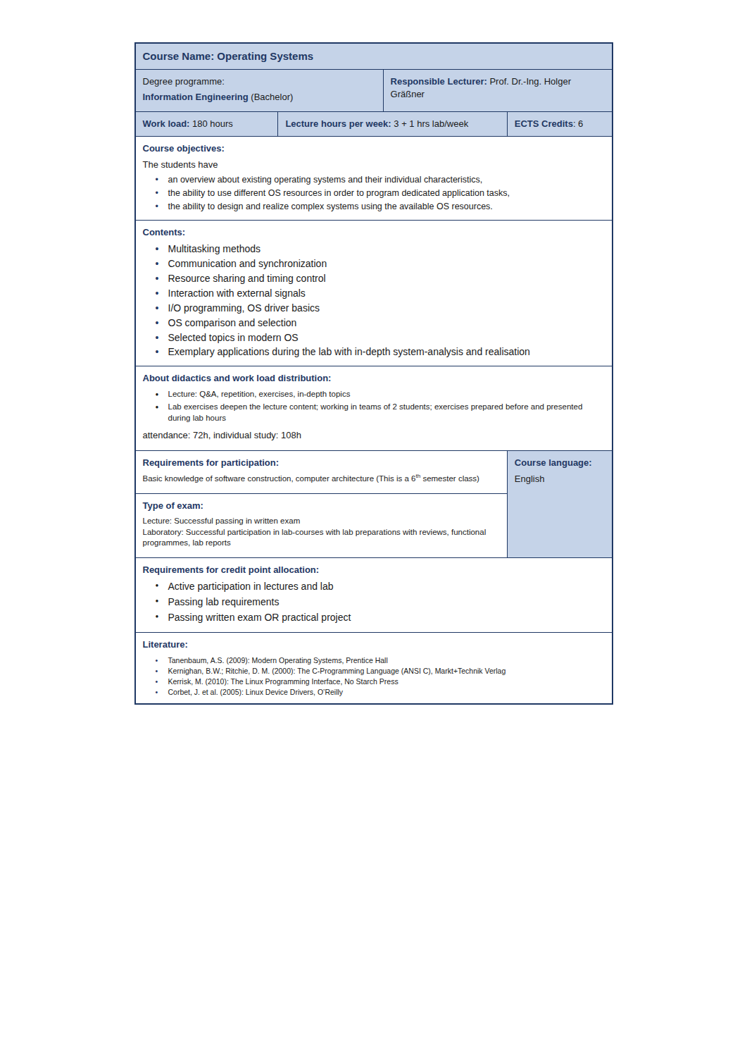| Course Name: Operating Systems |
| Degree programme: Information Engineering (Bachelor) | Responsible Lecturer: Prof. Dr.-Ing. Holger Gräßner |
| Work load: 180 hours | Lecture hours per week: 3 + 1 hrs lab/week | ECTS Credits : 6 |
| Course objectives: The students have an overview about existing operating systems and their individual characteristics, the ability to use different OS resources in order to program dedicated application tasks, the ability to design and realize complex systems using the available OS resources. |
| Contents: Multitasking methods Communication and synchronization Resource sharing and timing control Interaction with external signals I/O programming, OS driver basics OS comparison and selection Selected topics in modern OS Exemplary applications during the lab with in-depth system-analysis and realisation |
| About didactics and work load distribution: Lecture: Q&A, repetition, exercises, in-depth topics Lab exercises deepen the lecture content; working in teams of 2 students; exercises prepared before and presented during lab hours attendance: 72h, individual study: 108h |
| Requirements for participation: Basic knowledge of software construction, computer architecture (This is a 6 th semester class) | Course language: English |
| Type of exam: Lecture: Successful passing in written exam Laboratory: Successful participation in lab-courses with lab preparations with reviews, functional programmes, lab reports |
| Requirements for credit point allocation: Active participation in lectures and lab Passing lab requirements Passing written exam OR practical project |
| Literature: Tanenbaum, A.S. (2009): Modern Operating Systems, Prentice Hall Kernighan, B.W.; Ritchie, D. M. (2000): The C-Programming Language (ANSI C), Markt+Technik Verlag Kerrisk, M. (2010): The Linux Programming Interface, No Starch Press Corbet, J. et al. (2005): Linux Device Drivers, O’Reilly |